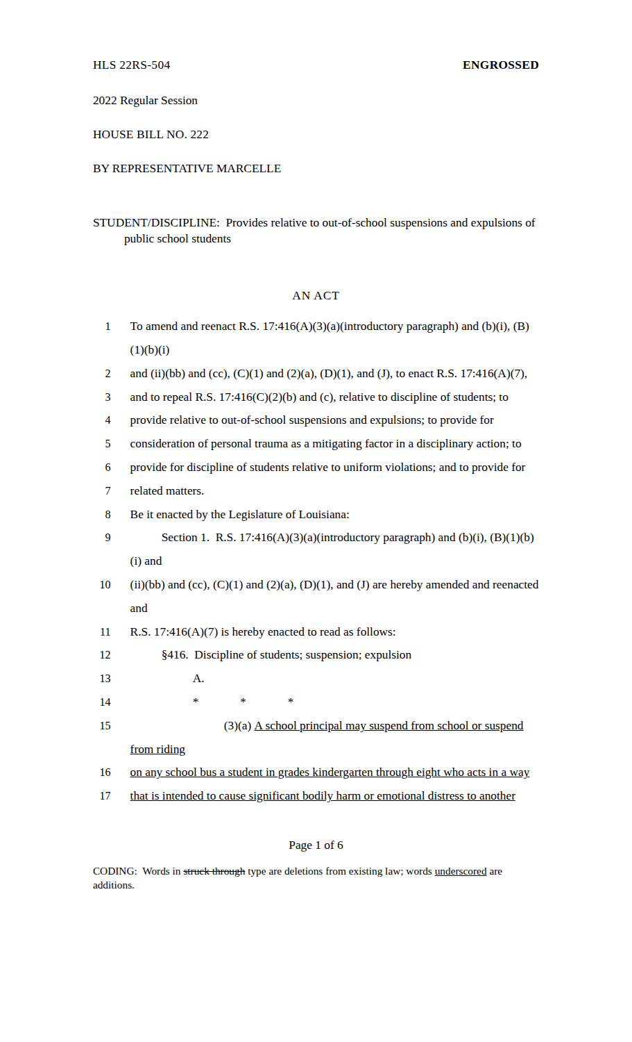HLS 22RS-504
ENGROSSED
2022 Regular Session
HOUSE BILL NO. 222
BY REPRESENTATIVE MARCELLE
STUDENT/DISCIPLINE: Provides relative to out-of-school suspensions and expulsions of public school students
AN ACT
To amend and reenact R.S. 17:416(A)(3)(a)(introductory paragraph) and (b)(i), (B)(1)(b)(i)
and (ii)(bb) and (cc), (C)(1) and (2)(a), (D)(1), and (J), to enact R.S. 17:416(A)(7),
and to repeal R.S. 17:416(C)(2)(b) and (c), relative to discipline of students; to
provide relative to out-of-school suspensions and expulsions; to provide for
consideration of personal trauma as a mitigating factor in a disciplinary action; to
provide for discipline of students relative to uniform violations; and to provide for
related matters.
Be it enacted by the Legislature of Louisiana:
Section 1. R.S. 17:416(A)(3)(a)(introductory paragraph) and (b)(i), (B)(1)(b)(i) and
(ii)(bb) and (cc), (C)(1) and (2)(a), (D)(1), and (J) are hereby amended and reenacted and
R.S. 17:416(A)(7) is hereby enacted to read as follows:
§416. Discipline of students; suspension; expulsion
A.
* * *
(3)(a) A school principal may suspend from school or suspend from riding
on any school bus a student in grades kindergarten through eight who acts in a way
that is intended to cause significant bodily harm or emotional distress to another
Page 1 of 6
CODING: Words in struck through type are deletions from existing law; words underscored are additions.